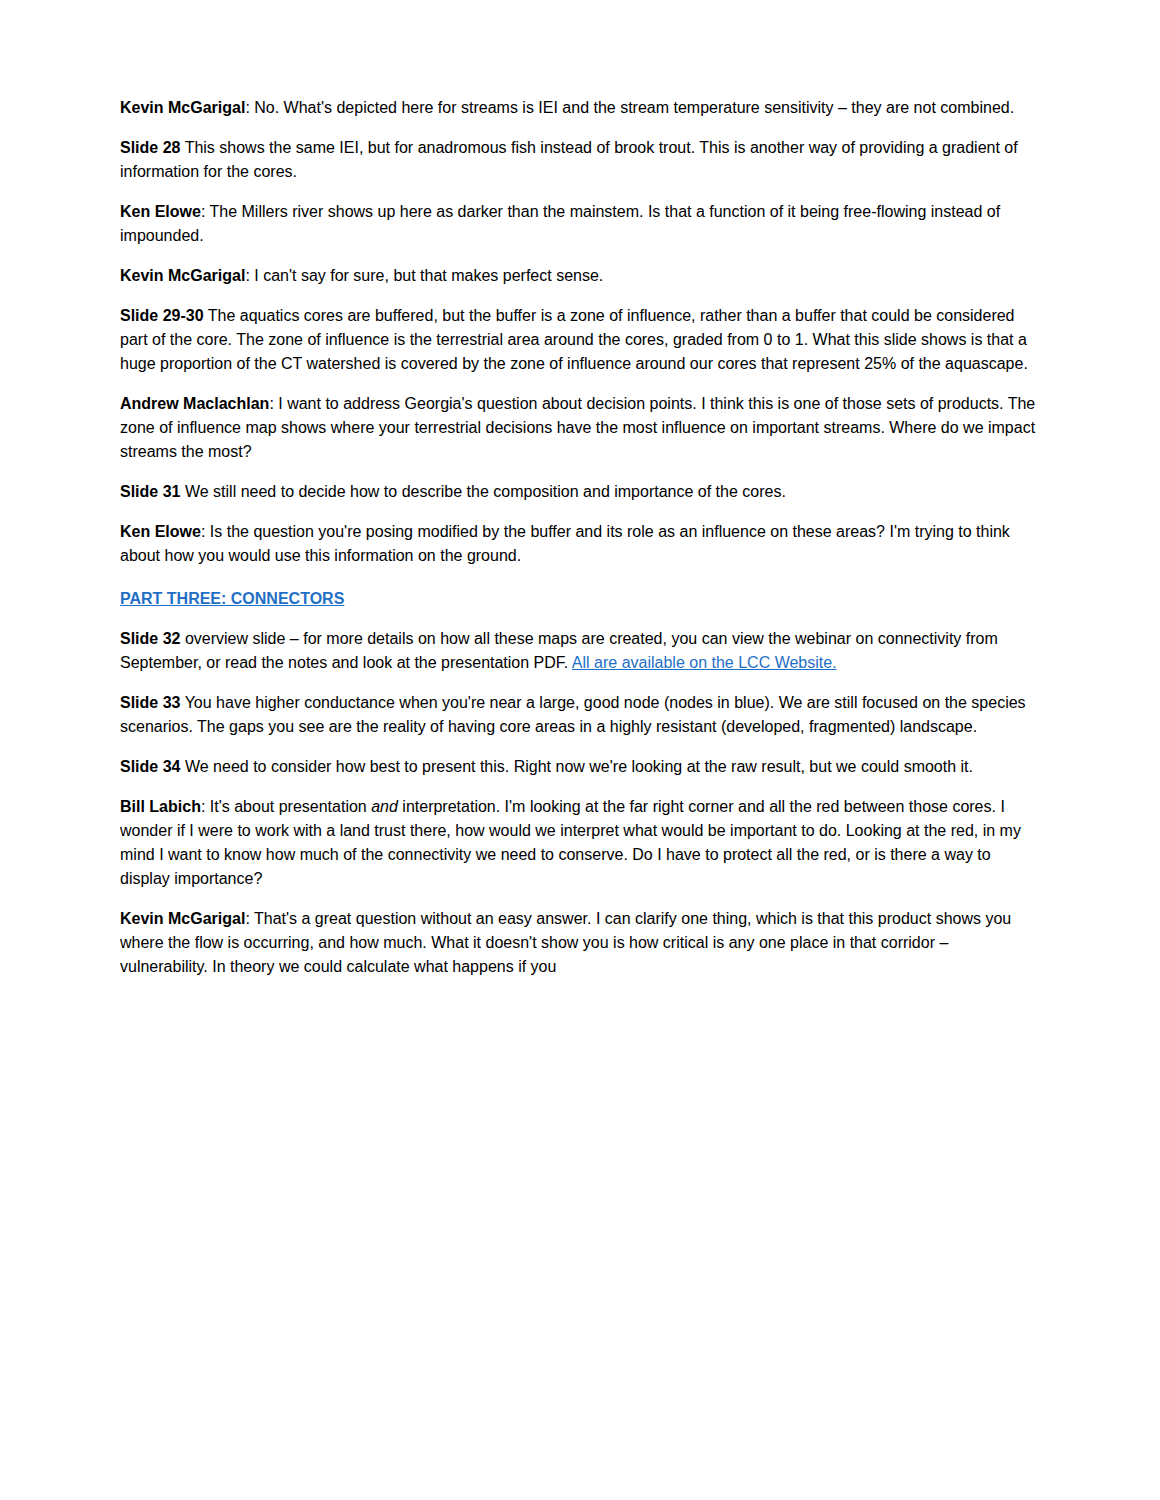Kevin McGarigal: No. What's depicted here for streams is IEI and the stream temperature sensitivity – they are not combined.
Slide 28 This shows the same IEI, but for anadromous fish instead of brook trout. This is another way of providing a gradient of information for the cores.
Ken Elowe: The Millers river shows up here as darker than the mainstem. Is that a function of it being free-flowing instead of impounded.
Kevin McGarigal: I can't say for sure, but that makes perfect sense.
Slide 29-30 The aquatics cores are buffered, but the buffer is a zone of influence, rather than a buffer that could be considered part of the core. The zone of influence is the terrestrial area around the cores, graded from 0 to 1. What this slide shows is that a huge proportion of the CT watershed is covered by the zone of influence around our cores that represent 25% of the aquascape.
Andrew Maclachlan: I want to address Georgia's question about decision points. I think this is one of those sets of products. The zone of influence map shows where your terrestrial decisions have the most influence on important streams. Where do we impact streams the most?
Slide 31 We still need to decide how to describe the composition and importance of the cores.
Ken Elowe: Is the question you're posing modified by the buffer and its role as an influence on these areas? I'm trying to think about how you would use this information on the ground.
PART THREE: CONNECTORS
Slide 32 overview slide – for more details on how all these maps are created, you can view the webinar on connectivity from September, or read the notes and look at the presentation PDF. All are available on the LCC Website.
Slide 33 You have higher conductance when you're near a large, good node (nodes in blue). We are still focused on the species scenarios. The gaps you see are the reality of having core areas in a highly resistant (developed, fragmented) landscape.
Slide 34 We need to consider how best to present this. Right now we're looking at the raw result, but we could smooth it.
Bill Labich: It's about presentation and interpretation. I'm looking at the far right corner and all the red between those cores. I wonder if I were to work with a land trust there, how would we interpret what would be important to do. Looking at the red, in my mind I want to know how much of the connectivity we need to conserve. Do I have to protect all the red, or is there a way to display importance?
Kevin McGarigal: That's a great question without an easy answer. I can clarify one thing, which is that this product shows you where the flow is occurring, and how much. What it doesn't show you is how critical is any one place in that corridor – vulnerability. In theory we could calculate what happens if you